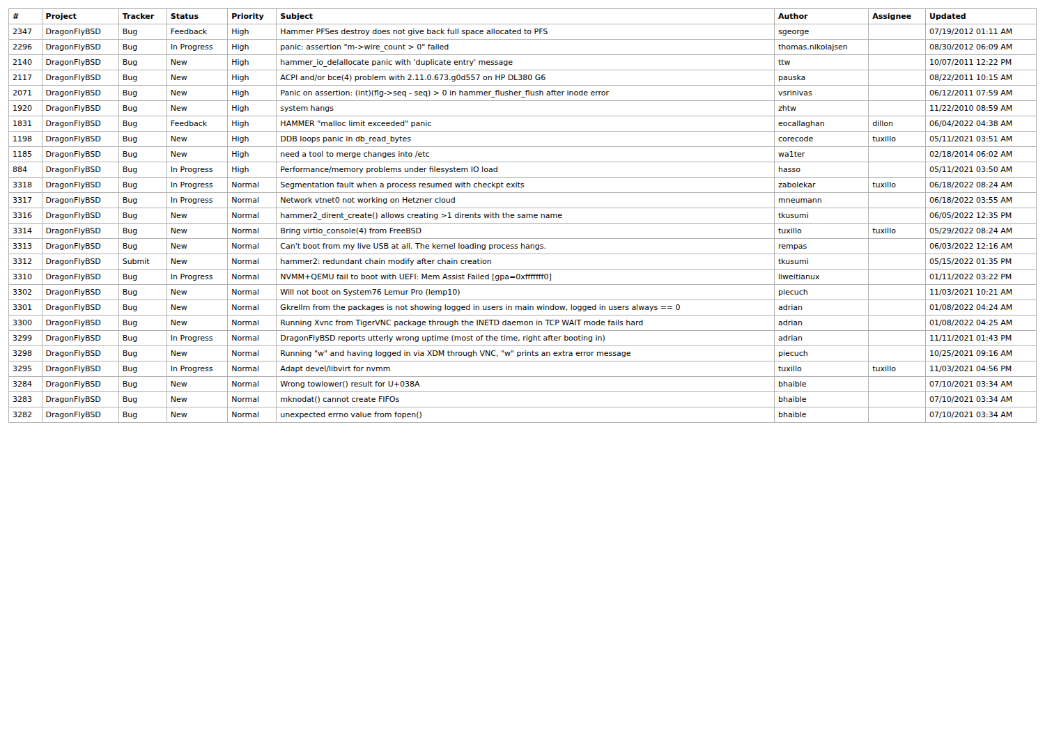Issue tracker list
| # | Project | Tracker | Status | Priority | Subject | Author | Assignee | Updated |
| --- | --- | --- | --- | --- | --- | --- | --- | --- |
| 2347 | DragonFlyBSD | Bug | Feedback | High | Hammer PFSes destroy does not give back full space allocated to PFS | sgeorge | | 07/19/2012 01:11 AM |
| 2296 | DragonFlyBSD | Bug | In Progress | High | panic: assertion "m->wire_count > 0" failed | thomas.nikolajsen | | 08/30/2012 06:09 AM |
| 2140 | DragonFlyBSD | Bug | New | High | hammer_io_delallocate panic with 'duplicate entry' message | ttw | | 10/07/2011 12:22 PM |
| 2117 | DragonFlyBSD | Bug | New | High | ACPI and/or bce(4) problem with 2.11.0.673.g0d557 on HP DL380 G6 | pauska | | 08/22/2011 10:15 AM |
| 2071 | DragonFlyBSD | Bug | New | High | Panic on assertion: (int)(flg->seq - seq) > 0 in hammer_flusher_flush after inode error | vsrinivas | | 06/12/2011 07:59 AM |
| 1920 | DragonFlyBSD | Bug | New | High | system hangs | zhtw | | 11/22/2010 08:59 AM |
| 1831 | DragonFlyBSD | Bug | Feedback | High | HAMMER "malloc limit exceeded" panic | eocallaghan | dillon | 06/04/2022 04:38 AM |
| 1198 | DragonFlyBSD | Bug | New | High | DDB loops panic in db_read_bytes | corecode | tuxillo | 05/11/2021 03:51 AM |
| 1185 | DragonFlyBSD | Bug | New | High | need a tool to merge changes into /etc | wa1ter | | 02/18/2014 06:02 AM |
| 884 | DragonFlyBSD | Bug | In Progress | High | Performance/memory problems under filesystem IO load | hasso | | 05/11/2021 03:50 AM |
| 3318 | DragonFlyBSD | Bug | In Progress | Normal | Segmentation fault when a process resumed with checkpt exits | zabolekar | tuxillo | 06/18/2022 08:24 AM |
| 3317 | DragonFlyBSD | Bug | In Progress | Normal | Network vtnet0 not working on Hetzner cloud | mneumann | | 06/18/2022 03:55 AM |
| 3316 | DragonFlyBSD | Bug | New | Normal | hammer2_dirent_create() allows creating >1 dirents with the same name | tkusumi | | 06/05/2022 12:35 PM |
| 3314 | DragonFlyBSD | Bug | New | Normal | Bring virtio_console(4) from FreeBSD | tuxillo | tuxillo | 05/29/2022 08:24 AM |
| 3313 | DragonFlyBSD | Bug | New | Normal | Can't boot from my live USB at all. The kernel loading process hangs. | rempas | | 06/03/2022 12:16 AM |
| 3312 | DragonFlyBSD | Submit | New | Normal | hammer2: redundant chain modify after chain creation | tkusumi | | 05/15/2022 01:35 PM |
| 3310 | DragonFlyBSD | Bug | In Progress | Normal | NVMM+QEMU fail to boot with UEFI: Mem Assist Failed [gpa=0xfffffff0] | liweitianux | | 01/11/2022 03:22 PM |
| 3302 | DragonFlyBSD | Bug | New | Normal | Will not boot on System76 Lemur Pro (lemp10) | piecuch | | 11/03/2021 10:21 AM |
| 3301 | DragonFlyBSD | Bug | New | Normal | Gkrellm from the packages is not showing logged in users in main window, logged in users always == 0 | adrian | | 01/08/2022 04:24 AM |
| 3300 | DragonFlyBSD | Bug | New | Normal | Running Xvnc from TigerVNC package through the INETD daemon in TCP WAIT mode fails hard | adrian | | 01/08/2022 04:25 AM |
| 3299 | DragonFlyBSD | Bug | In Progress | Normal | DragonFlyBSD reports utterly wrong uptime (most of the time, right after booting in) | adrian | | 11/11/2021 01:43 PM |
| 3298 | DragonFlyBSD | Bug | New | Normal | Running "w" and having logged in via XDM through VNC, "w" prints an extra error message | piecuch | | 10/25/2021 09:16 AM |
| 3295 | DragonFlyBSD | Bug | In Progress | Normal | Adapt devel/libvirt for nvmm | tuxillo | tuxillo | 11/03/2021 04:56 PM |
| 3284 | DragonFlyBSD | Bug | New | Normal | Wrong towlower() result for U+038A | bhaible | | 07/10/2021 03:34 AM |
| 3283 | DragonFlyBSD | Bug | New | Normal | mknodat() cannot create FIFOs | bhaible | | 07/10/2021 03:34 AM |
| 3282 | DragonFlyBSD | Bug | New | Normal | unexpected errno value from fopen() | bhaible | | 07/10/2021 03:34 AM |